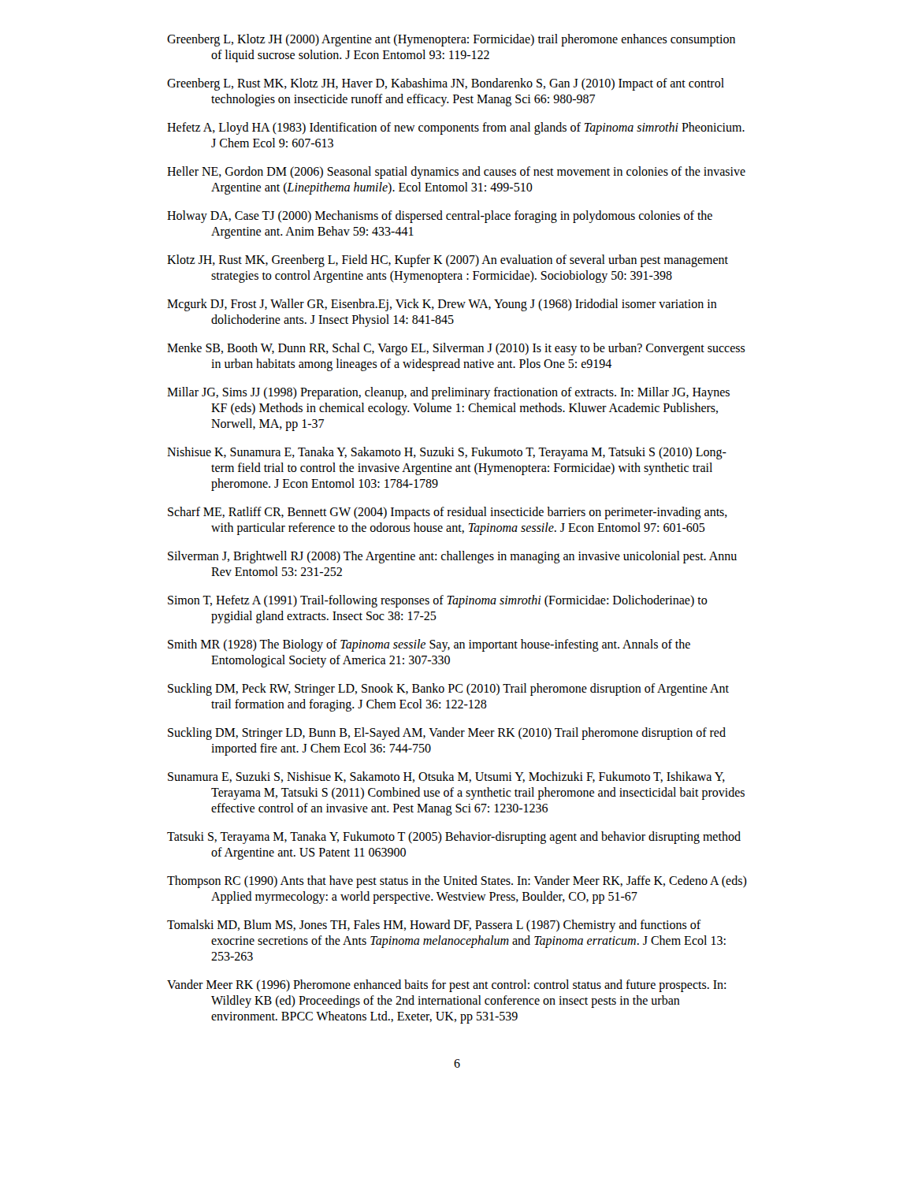Greenberg L, Klotz JH (2000) Argentine ant (Hymenoptera: Formicidae) trail pheromone enhances consumption of liquid sucrose solution. J Econ Entomol 93: 119-122
Greenberg L, Rust MK, Klotz JH, Haver D, Kabashima JN, Bondarenko S, Gan J (2010) Impact of ant control technologies on insecticide runoff and efficacy. Pest Manag Sci 66: 980-987
Hefetz A, Lloyd HA (1983) Identification of new components from anal glands of Tapinoma simrothi Pheonicium. J Chem Ecol 9: 607-613
Heller NE, Gordon DM (2006) Seasonal spatial dynamics and causes of nest movement in colonies of the invasive Argentine ant (Linepithema humile). Ecol Entomol 31: 499-510
Holway DA, Case TJ (2000) Mechanisms of dispersed central-place foraging in polydomous colonies of the Argentine ant. Anim Behav 59: 433-441
Klotz JH, Rust MK, Greenberg L, Field HC, Kupfer K (2007) An evaluation of several urban pest management strategies to control Argentine ants (Hymenoptera : Formicidae). Sociobiology 50: 391-398
Mcgurk DJ, Frost J, Waller GR, Eisenbra.Ej, Vick K, Drew WA, Young J (1968) Iridodial isomer variation in dolichoderine ants. J Insect Physiol 14: 841-845
Menke SB, Booth W, Dunn RR, Schal C, Vargo EL, Silverman J (2010) Is it easy to be urban? Convergent success in urban habitats among lineages of a widespread native ant. Plos One 5: e9194
Millar JG, Sims JJ (1998) Preparation, cleanup, and preliminary fractionation of extracts. In: Millar JG, Haynes KF (eds) Methods in chemical ecology. Volume 1: Chemical methods. Kluwer Academic Publishers, Norwell, MA, pp 1-37
Nishisue K, Sunamura E, Tanaka Y, Sakamoto H, Suzuki S, Fukumoto T, Terayama M, Tatsuki S (2010) Long-term field trial to control the invasive Argentine ant (Hymenoptera: Formicidae) with synthetic trail pheromone. J Econ Entomol 103: 1784-1789
Scharf ME, Ratliff CR, Bennett GW (2004) Impacts of residual insecticide barriers on perimeter-invading ants, with particular reference to the odorous house ant, Tapinoma sessile. J Econ Entomol 97: 601-605
Silverman J, Brightwell RJ (2008) The Argentine ant: challenges in managing an invasive unicolonial pest. Annu Rev Entomol 53: 231-252
Simon T, Hefetz A (1991) Trail-following responses of Tapinoma simrothi (Formicidae: Dolichoderinae) to pygidial gland extracts. Insect Soc 38: 17-25
Smith MR (1928) The Biology of Tapinoma sessile Say, an important house-infesting ant. Annals of the Entomological Society of America 21: 307-330
Suckling DM, Peck RW, Stringer LD, Snook K, Banko PC (2010) Trail pheromone disruption of Argentine Ant trail formation and foraging. J Chem Ecol 36: 122-128
Suckling DM, Stringer LD, Bunn B, El-Sayed AM, Vander Meer RK (2010) Trail pheromone disruption of red imported fire ant. J Chem Ecol 36: 744-750
Sunamura E, Suzuki S, Nishisue K, Sakamoto H, Otsuka M, Utsumi Y, Mochizuki F, Fukumoto T, Ishikawa Y, Terayama M, Tatsuki S (2011) Combined use of a synthetic trail pheromone and insecticidal bait provides effective control of an invasive ant. Pest Manag Sci 67: 1230-1236
Tatsuki S, Terayama M, Tanaka Y, Fukumoto T (2005) Behavior-disrupting agent and behavior disrupting method of Argentine ant. US Patent 11 063900
Thompson RC (1990) Ants that have pest status in the United States. In: Vander Meer RK, Jaffe K, Cedeno A (eds) Applied myrmecology: a world perspective. Westview Press, Boulder, CO, pp 51-67
Tomalski MD, Blum MS, Jones TH, Fales HM, Howard DF, Passera L (1987) Chemistry and functions of exocrine secretions of the Ants Tapinoma melanocephalum and Tapinoma erraticum. J Chem Ecol 13: 253-263
Vander Meer RK (1996) Pheromone enhanced baits for pest ant control: control status and future prospects. In: Wildley KB (ed) Proceedings of the 2nd international conference on insect pests in the urban environment. BPCC Wheatons Ltd., Exeter, UK, pp 531-539
6